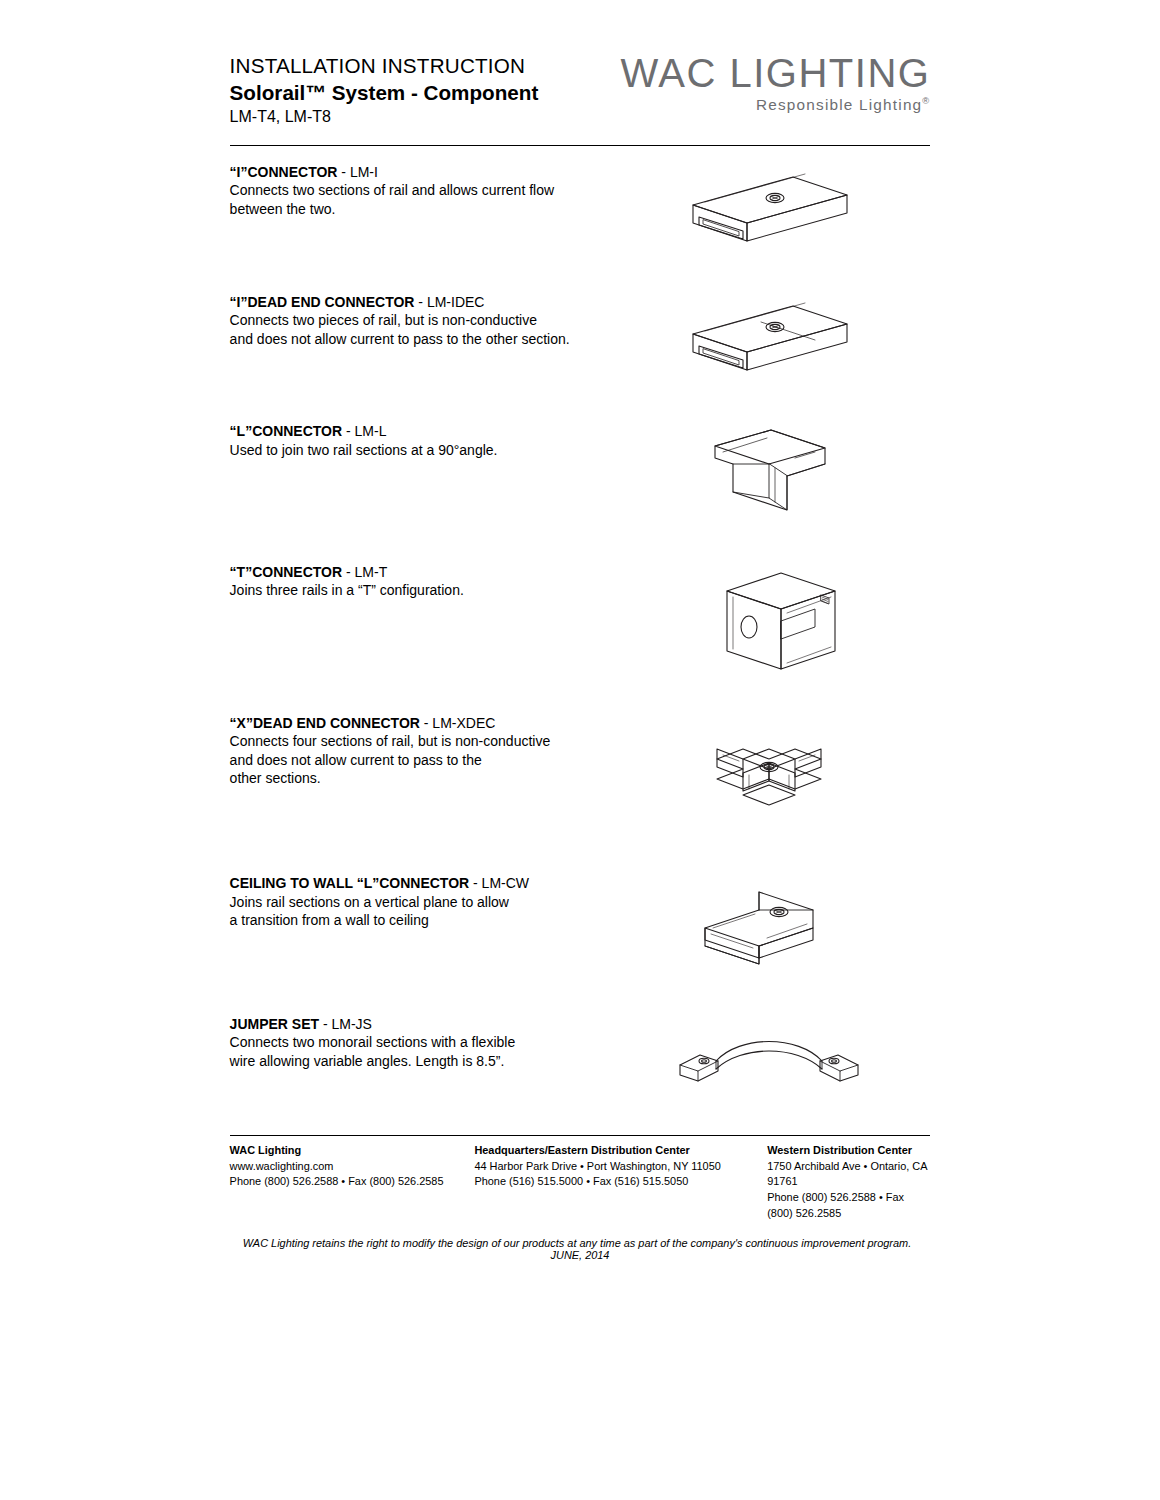INSTALLATION INSTRUCTION
Solorail™ System - Component
LM-T4, LM-T8
WAC LIGHTING
Responsible Lighting®
“I”CONNECTOR - LM-I
Connects two sections of rail and allows current flow
between the two.
“I”DEAD END CONNECTOR - LM-IDEC
Connects two pieces of rail, but is non-conductive
and does not allow current to pass to the other section.
“L”CONNECTOR - LM-L
Used to join two rail sections at a 90°angle.
“T”CONNECTOR - LM-T
Joins three rails in a “T” configuration.
“X”DEAD END CONNECTOR - LM-XDEC
Connects four sections of rail, but is non-conductive
and does not allow current to pass to the
other sections.
CEILING TO WALL “L”CONNECTOR - LM-CW
Joins rail sections on a vertical plane to allow
a transition from a wall to ceiling
JUMPER SET - LM-JS
Connects two monorail sections with a flexible
wire allowing variable angles. Length is 8.5”.
WAC Lighting
www.waclighting.com
Phone (800) 526.2588 • Fax (800) 526.2585
Headquarters/Eastern Distribution Center
44 Harbor Park Drive • Port Washington, NY 11050
Phone (516) 515.5000 • Fax (516) 515.5050
Western Distribution Center
1750 Archibald Ave • Ontario, CA 91761
Phone (800) 526.2588 • Fax (800) 526.2585
WAC Lighting retains the right to modify the design of our products at any time as part of the company's continuous improvement program. JUNE, 2014